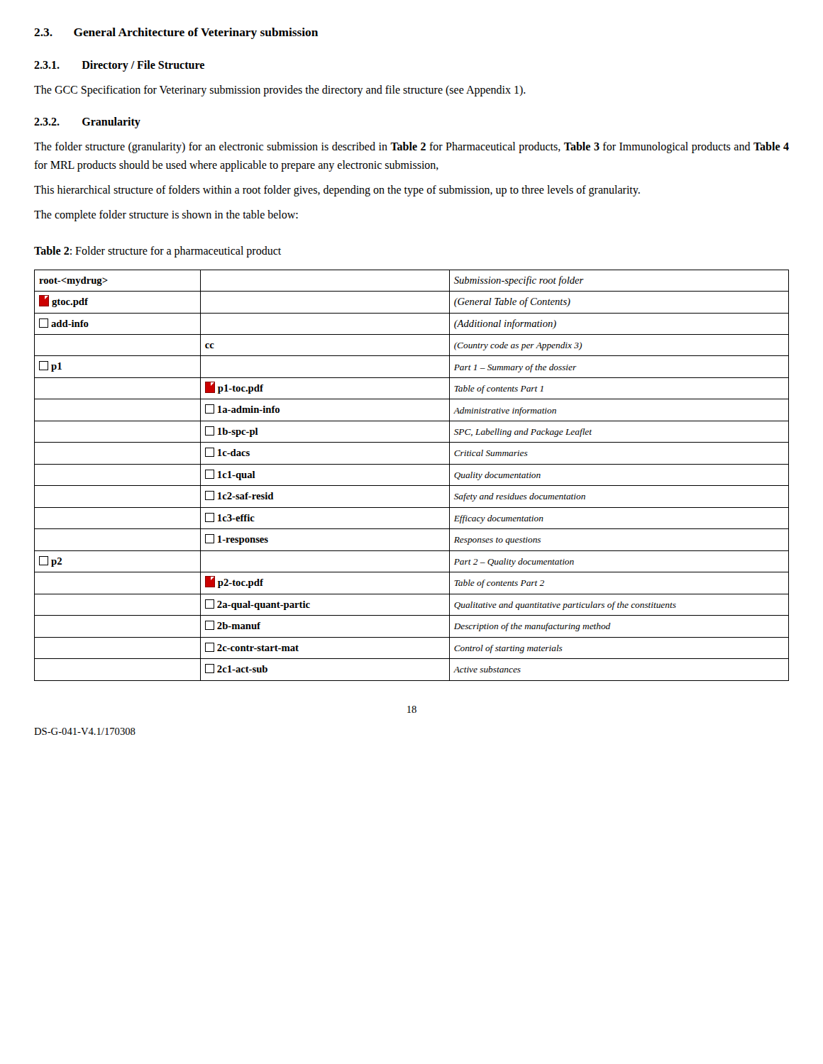2.3. General Architecture of Veterinary submission
2.3.1. Directory / File Structure
The GCC Specification for Veterinary submission provides the directory and file structure (see Appendix 1).
2.3.2. Granularity
The folder structure (granularity) for an electronic submission is described in Table 2 for Pharmaceutical products, Table 3 for Immunological products and Table 4 for MRL products should be used where applicable to prepare any electronic submission,
This hierarchical structure of folders within a root folder gives, depending on the type of submission, up to three levels of granularity.
The complete folder structure is shown in the table below:
Table 2: Folder structure for a pharmaceutical product
| root-<mydrug> | | Submission-specific root folder |
| gtoc.pdf | | (General Table of Contents) |
| add-info | | (Additional information) |
| | cc | (Country code as per Appendix 3) |
| p1 | | Part 1 – Summary of the dossier |
| | p1-toc.pdf | Table of contents Part 1 |
| | 1a-admin-info | Administrative information |
| | 1b-spc-pl | SPC, Labelling and Package Leaflet |
| | 1c-dacs | Critical Summaries |
| | 1c1-qual | Quality documentation |
| | 1c2-saf-resid | Safety and residues documentation |
| | 1c3-effic | Efficacy documentation |
| | 1-responses | Responses to questions |
| p2 | | Part 2 – Quality documentation |
| | p2-toc.pdf | Table of contents Part 2 |
| | 2a-qual-quant-partic | Qualitative and quantitative particulars of the constituents |
| | 2b-manuf | Description of the manufacturing method |
| | 2c-contr-start-mat | Control of starting materials |
| | 2c1-act-sub | Active substances |
18
DS-G-041-V4.1/170308